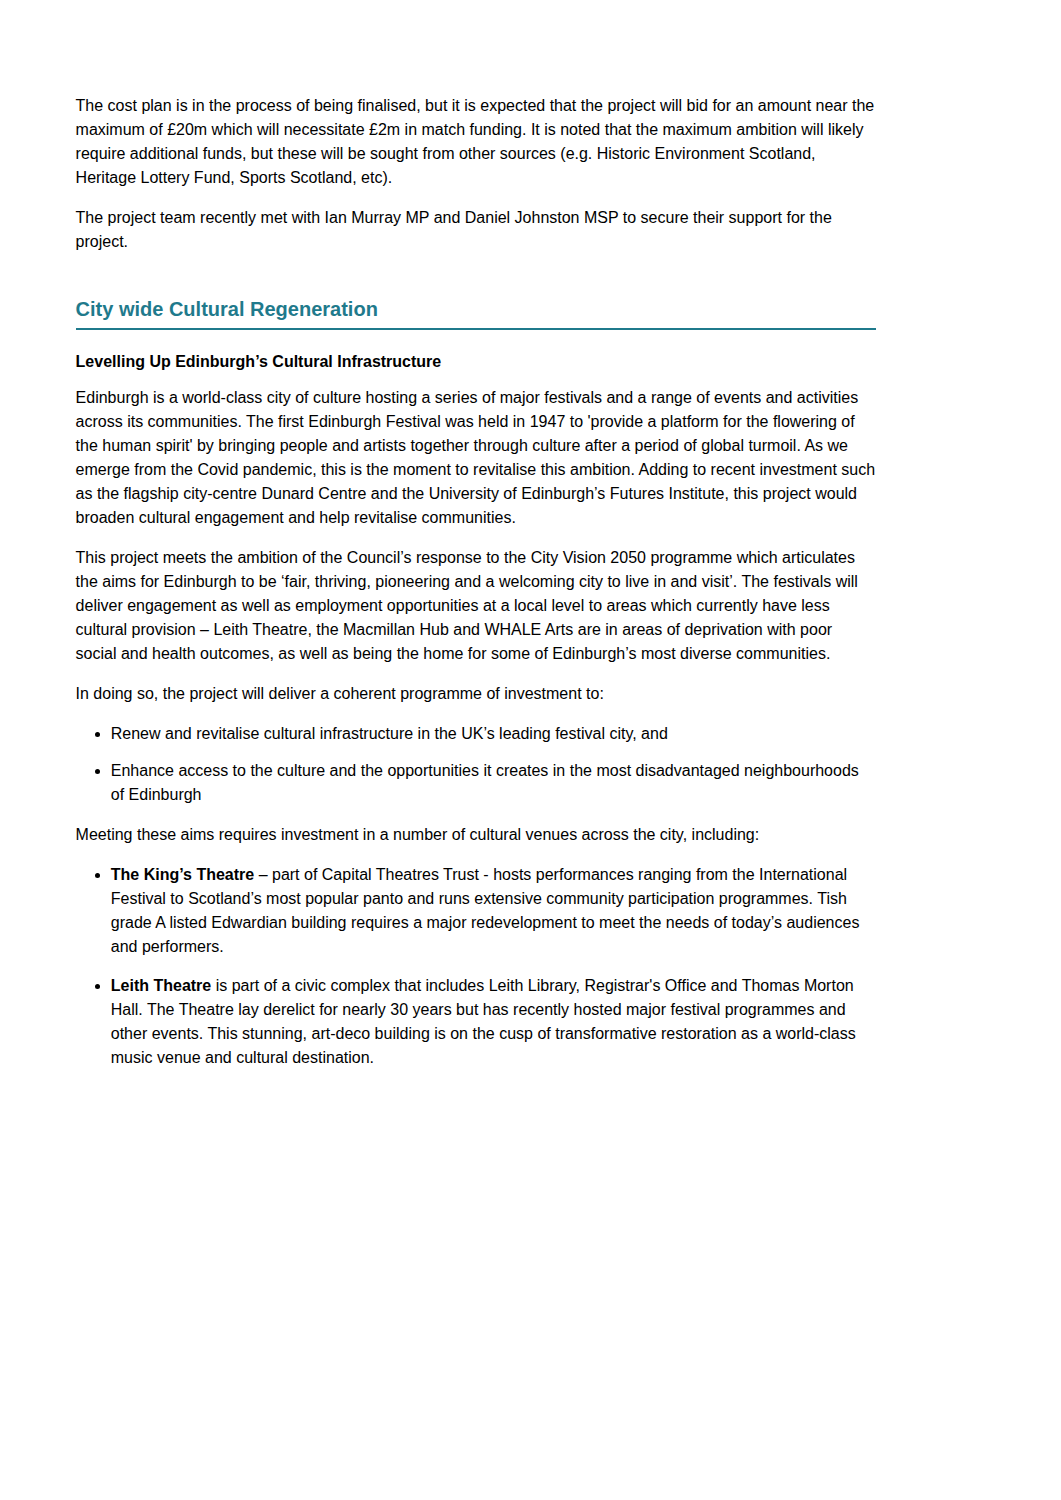The cost plan is in the process of being finalised, but it is expected that the project will bid for an amount near the maximum of £20m which will necessitate £2m in match funding. It is noted that the maximum ambition will likely require additional funds, but these will be sought from other sources (e.g. Historic Environment Scotland, Heritage Lottery Fund, Sports Scotland, etc).
The project team recently met with Ian Murray MP and Daniel Johnston MSP to secure their support for the project.
City wide Cultural Regeneration
Levelling Up Edinburgh’s Cultural Infrastructure
Edinburgh is a world-class city of culture hosting a series of major festivals and a range of events and activities across its communities. The first Edinburgh Festival was held in 1947 to 'provide a platform for the flowering of the human spirit' by bringing people and artists together through culture after a period of global turmoil. As we emerge from the Covid pandemic, this is the moment to revitalise this ambition. Adding to recent investment such as the flagship city-centre Dunard Centre and the University of Edinburgh’s Futures Institute, this project would broaden cultural engagement and help revitalise communities.
This project meets the ambition of the Council’s response to the City Vision 2050 programme which articulates the aims for Edinburgh to be ‘fair, thriving, pioneering and a welcoming city to live in and visit’. The festivals will deliver engagement as well as employment opportunities at a local level to areas which currently have less cultural provision – Leith Theatre, the Macmillan Hub and WHALE Arts are in areas of deprivation with poor social and health outcomes, as well as being the home for some of Edinburgh’s most diverse communities.
In doing so, the project will deliver a coherent programme of investment to:
Renew and revitalise cultural infrastructure in the UK’s leading festival city, and
Enhance access to the culture and the opportunities it creates in the most disadvantaged neighbourhoods of Edinburgh
Meeting these aims requires investment in a number of cultural venues across the city, including:
The King’s Theatre – part of Capital Theatres Trust - hosts performances ranging from the International Festival to Scotland’s most popular panto and runs extensive community participation programmes. Tish grade A listed Edwardian building requires a major redevelopment to meet the needs of today’s audiences and performers.
Leith Theatre is part of a civic complex that includes Leith Library, Registrar's Office and Thomas Morton Hall. The Theatre lay derelict for nearly 30 years but has recently hosted major festival programmes and other events. This stunning, art-deco building is on the cusp of transformative restoration as a world-class music venue and cultural destination.